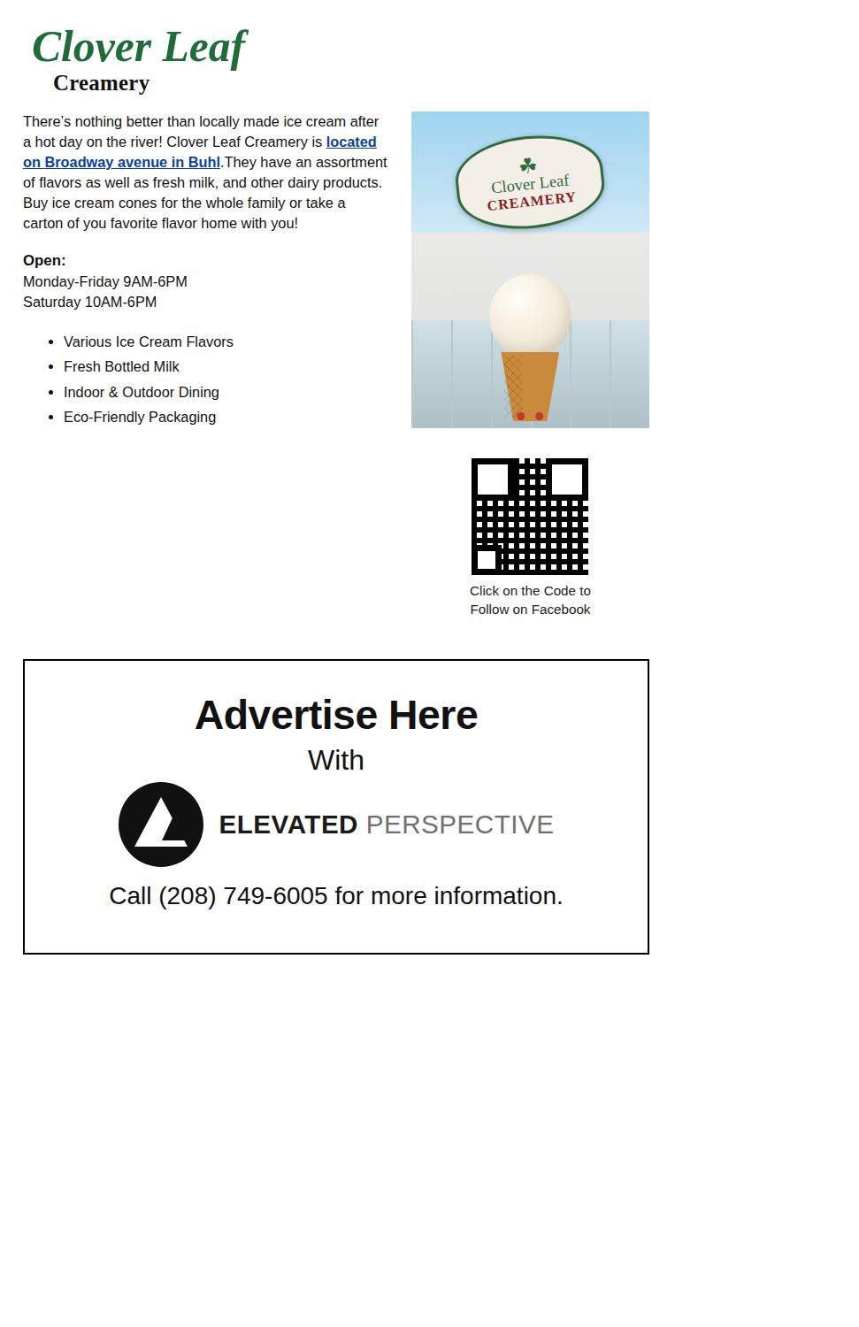Clover Leaf
Creamery
There’s nothing better than locally made ice cream after a hot day on the river! Clover Leaf Creamery is located on Broadway avenue in Buhl.They have an assortment of flavors as well as fresh milk, and other dairy products. Buy ice cream cones for the whole family or take a carton of you favorite flavor home with you!
Open:
Monday-Friday 9AM-6PM
Saturday 10AM-6PM
Various Ice Cream Flavors
Fresh Bottled Milk
Indoor & Outdoor Dining
Eco-Friendly Packaging
☘
Clover Leaf
CREAMERY
Click on the Code to
Follow on Facebook
Advertise Here
With
ELEVATED PERSPECTIVE
Call (208) 749-6005 for more information.